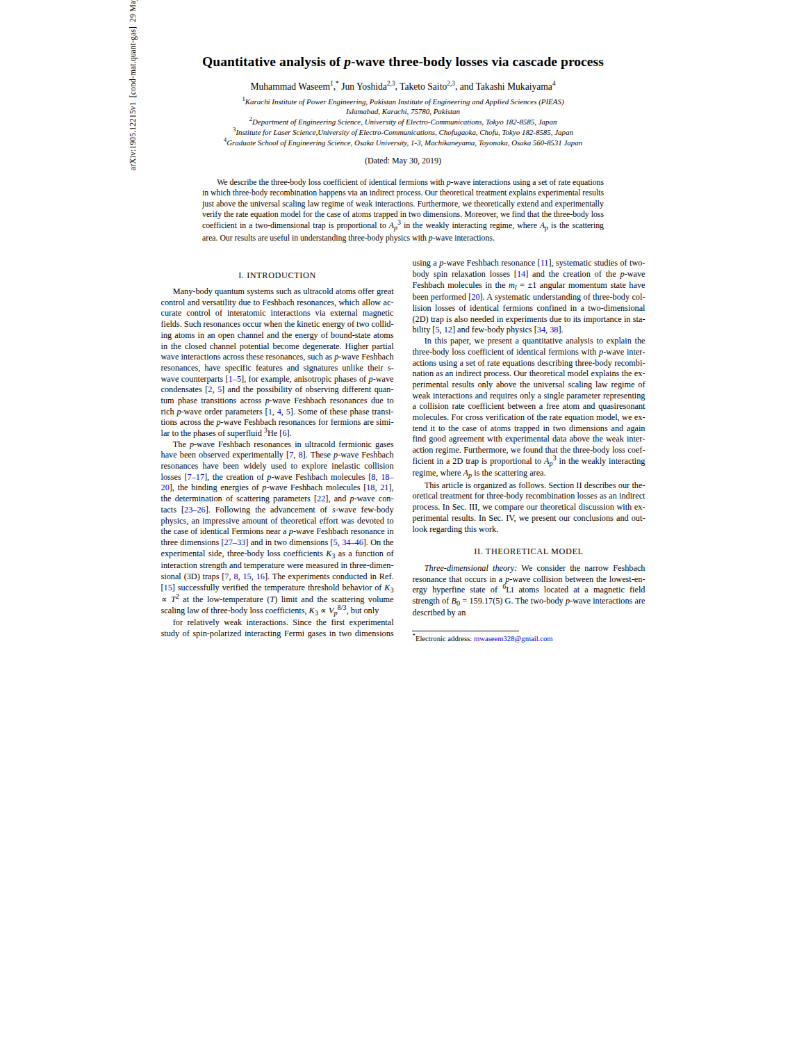arXiv:1905.12215v1 [cond-mat.quant-gas] 29 May 2019
Quantitative analysis of p-wave three-body losses via cascade process
Muhammad Waseem1,* Jun Yoshida2,3, Taketo Saito2,3, and Takashi Mukaiyama4
1Karachi Institute of Power Engineering, Pakistan Institute of Engineering and Applied Sciences (PIEAS)
Islamabad, Karachi, 75780, Pakistan
2Department of Engineering Science, University of Electro-Communications, Tokyo 182-8585, Japan
3Institute for Laser Science,University of Electro-Communications, Chofugaoka, Chofu, Tokyo 182-8585, Japan
4Graduate School of Engineering Science, Osaka University, 1-3, Machikaneyama, Toyonaka, Osaka 560-8531 Japan
(Dated: May 30, 2019)
We describe the three-body loss coefficient of identical fermions with p-wave interactions using a set of rate equations in which three-body recombination happens via an indirect process. Our theoretical treatment explains experimental results just above the universal scaling law regime of weak interactions. Furthermore, we theoretically extend and experimentally verify the rate equation model for the case of atoms trapped in two dimensions. Moreover, we find that the three-body loss coefficient in a two-dimensional trap is proportional to Ap3 in the weakly interacting regime, where Ap is the scattering area. Our results are useful in understanding three-body physics with p-wave interactions.
I. INTRODUCTION
Many-body quantum systems such as ultracold atoms offer great control and versatility due to Feshbach resonances, which allow accurate control of interatomic interactions via external magnetic fields. Such resonances occur when the kinetic energy of two colliding atoms in an open channel and the energy of bound-state atoms in the closed channel potential become degenerate. Higher partial wave interactions across these resonances, such as p-wave Feshbach resonances, have specific features and signatures unlike their s-wave counterparts [1–5], for example, anisotropic phases of p-wave condensates [2, 5] and the possibility of observing different quantum phase transitions across p-wave Feshbach resonances due to rich p-wave order parameters [1, 4, 5]. Some of these phase transitions across the p-wave Feshbach resonances for fermions are similar to the phases of superfluid 3He [6].
The p-wave Feshbach resonances in ultracold fermionic gases have been observed experimentally [7, 8]. These p-wave Feshbach resonances have been widely used to explore inelastic collision losses [7–17], the creation of p-wave Feshbach molecules [8, 18–20], the binding energies of p-wave Feshbach molecules [18, 21], the determination of scattering parameters [22], and p-wave contacts [23–26]. Following the advancement of s-wave few-body physics, an impressive amount of theoretical effort was devoted to the case of identical Fermions near a p-wave Feshbach resonance in three dimensions [27–33] and in two dimensions [5, 34–46]. On the experimental side, three-body loss coefficients K3 as a function of interaction strength and temperature were measured in three-dimensional (3D) traps [7, 8, 15, 16]. The experiments conducted in Ref. [15] successfully verified the temperature threshold behavior of K3 ∝ T2 at the low-temperature (T) limit and the scattering volume scaling law of three-body loss coefficients, K3 ∝ Vp8/3, but only
for relatively weak interactions. Since the first experimental study of spin-polarized interacting Fermi gases in two dimensions using a p-wave Feshbach resonance [11], systematic studies of two-body spin relaxation losses [14] and the creation of the p-wave Feshbach molecules in the ml = ±1 angular momentum state have been performed [20]. A systematic understanding of three-body collision losses of identical fermions confined in a two-dimensional (2D) trap is also needed in experiments due to its importance in stability [5, 12] and few-body physics [34, 38].
In this paper, we present a quantitative analysis to explain the three-body loss coefficient of identical fermions with p-wave interactions using a set of rate equations describing three-body recombination as an indirect process. Our theoretical model explains the experimental results only above the universal scaling law regime of weak interactions and requires only a single parameter representing a collision rate coefficient between a free atom and quasiresonant molecules. For cross verification of the rate equation model, we extend it to the case of atoms trapped in two dimensions and again find good agreement with experimental data above the weak interaction regime. Furthermore, we found that the three-body loss coefficient in a 2D trap is proportional to Ap3 in the weakly interacting regime, where Ap is the scattering area.
This article is organized as follows. Section II describes our theoretical treatment for three-body recombination losses as an indirect process. In Sec. III, we compare our theoretical discussion with experimental results. In Sec. IV, we present our conclusions and outlook regarding this work.
II. THEORETICAL MODEL
Three-dimensional theory: We consider the narrow Feshbach resonance that occurs in a p-wave collision between the lowest-energy hyperfine state of 6Li atoms located at a magnetic field strength of B0 = 159.17(5) G. The two-body p-wave interactions are described by an
*Electronic address: mwaseem328@gmail.com